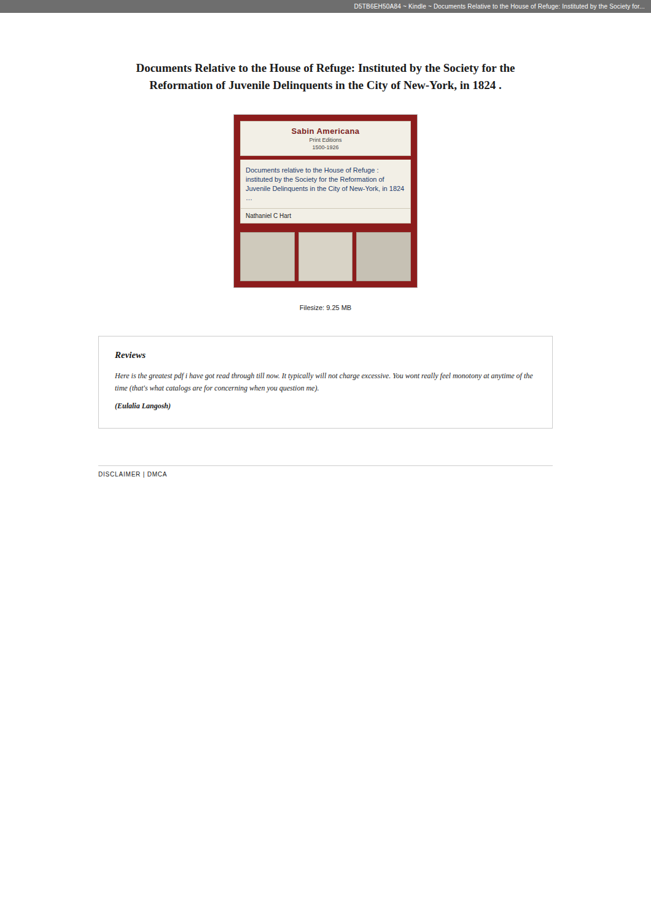D5TB6EH50A84 ~ Kindle ~ Documents Relative to the House of Refuge: Instituted by the Society for...
Documents Relative to the House of Refuge: Instituted by the Society for the Reformation of Juvenile Delinquents in the City of New-York, in 1824 .
Sabin Americana
Print Editions
1500-1926
Documents relative to the House of Refuge : instituted by the Society for the Reformation of Juvenile Delinquents in the City of New-York, in 1824 …
Nathaniel C Hart
Filesize: 9.25 MB
Reviews
Here is the greatest pdf i have got read through till now. It typically will not charge excessive. You wont really feel monotony at anytime of the time (that's what catalogs are for concerning when you question me).
(Eulalia Langosh)
DISCLAIMER | DMCA